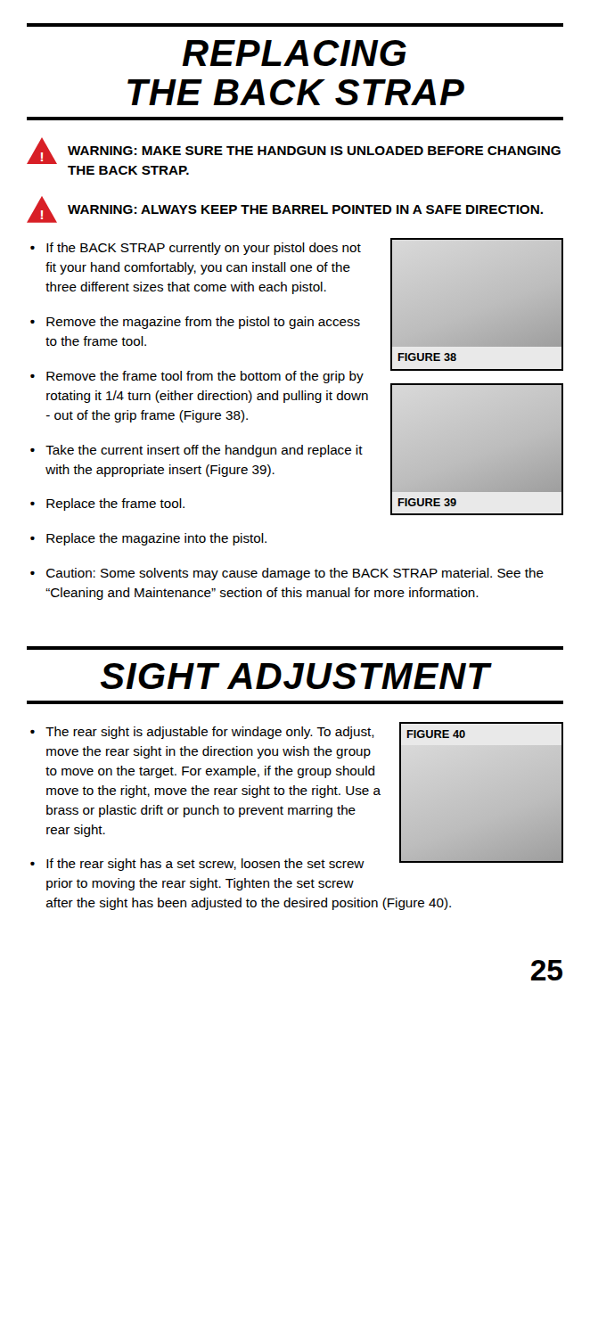REPLACING
THE BACK STRAP
WARNING: MAKE SURE THE HANDGUN IS UNLOADED BEFORE CHANGING THE BACK STRAP.
WARNING: ALWAYS KEEP THE BARREL POINTED IN A SAFE DIRECTION.
FIGURE 38
If the BACK STRAP currently on your pistol does not fit your hand comfortably, you can install one of the three different sizes that come with each pistol.
Remove the magazine from the pistol to gain access to the frame tool.
FIGURE 39
Remove the frame tool from the bottom of the grip by rotating it 1/4 turn (either direction) and pulling it down - out of the grip frame (Figure 38).
Take the current insert off the handgun and replace it with the appropriate insert (Figure 39).
Replace the frame tool.
Replace the magazine into the pistol.
Caution: Some solvents may cause damage to the BACK STRAP material. See the “Cleaning and Maintenance” section of this manual for more information.
SIGHT ADJUSTMENT
FIGURE 40
The rear sight is adjustable for windage only. To adjust, move the rear sight in the direction you wish the group to move on the target. For example, if the group should move to the right, move the rear sight to the right. Use a brass or plastic drift or punch to prevent marring the rear sight.
If the rear sight has a set screw, loosen the set screw prior to moving the rear sight. Tighten the set screw after the sight has been adjusted to the desired position (Figure 40).
25